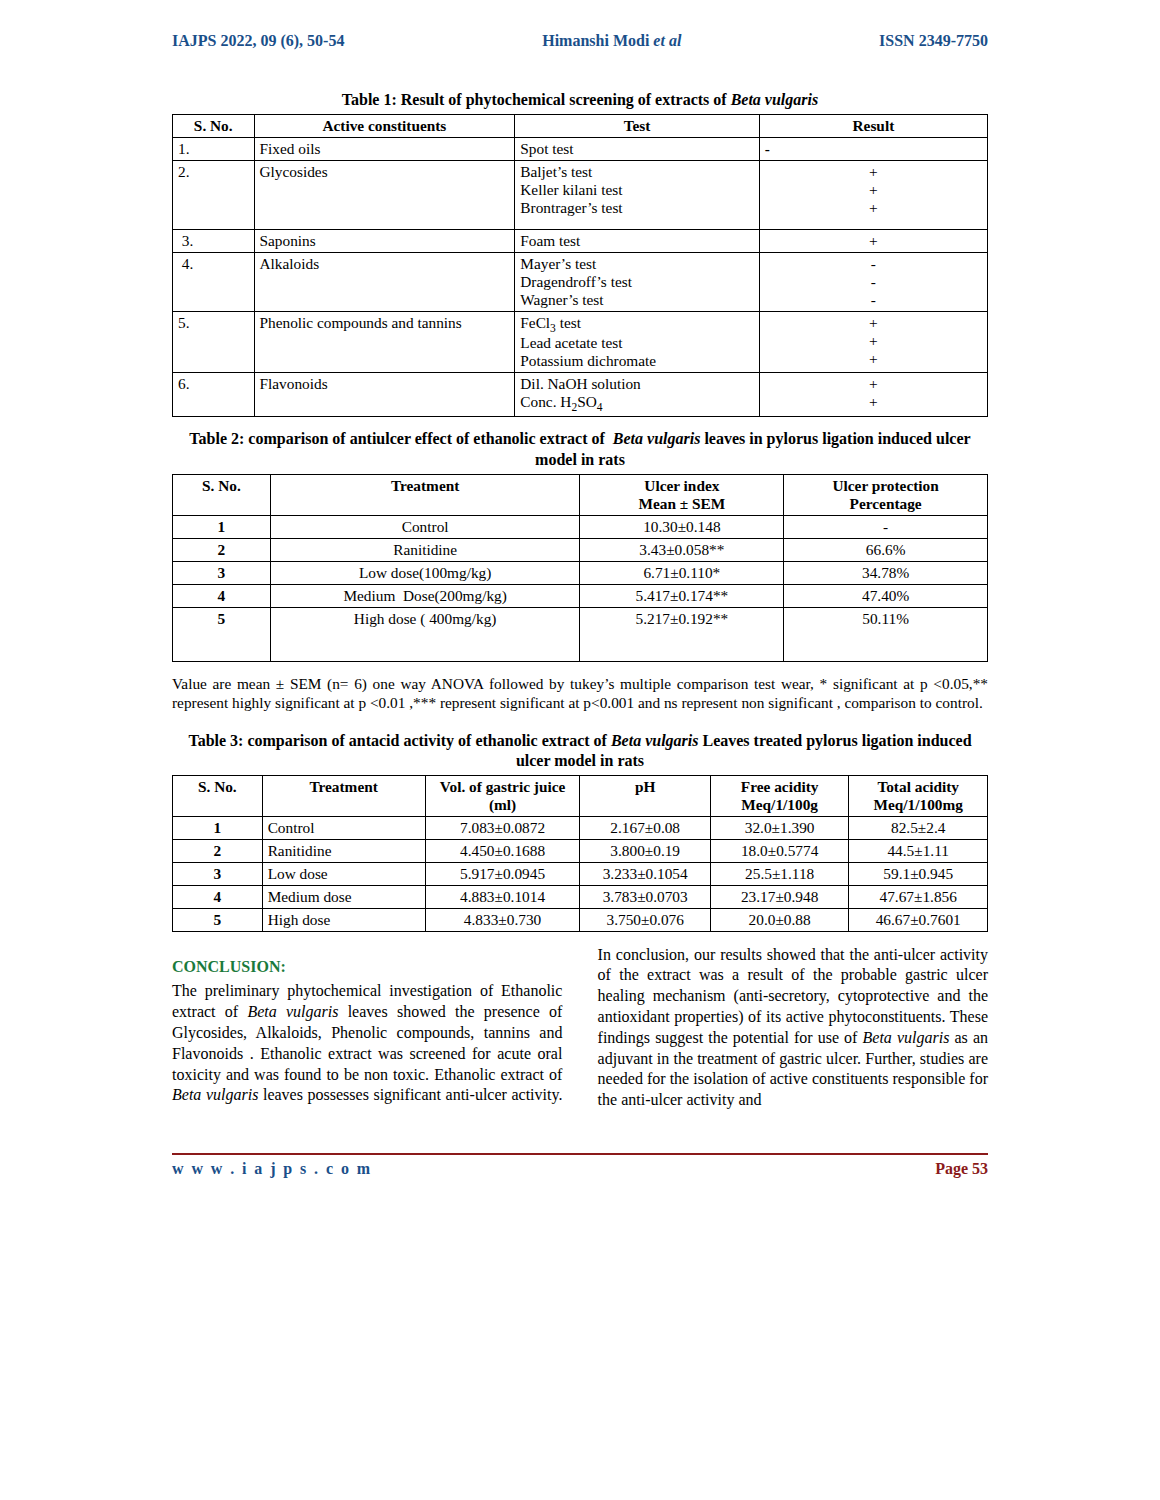IAJPS 2022, 09 (6), 50-54
Himanshi Modi et al
ISSN 2349-7750
Table 1: Result of phytochemical screening of extracts of Beta vulgaris
| S. No. | Active constituents | Test | Result |
| --- | --- | --- | --- |
| 1. | Fixed oils | Spot test | - |
| 2. | Glycosides | Baljet’s test Keller kilani test Brontrager’s test | + + + |
| 3. | Saponins | Foam test | + |
| 4. | Alkaloids | Mayer’s test Dragendroff’s test Wagner’s test | - - - |
| 5. | Phenolic compounds and tannins | FeCl 3 test Lead acetate test Potassium dichromate | + + + |
| 6. | Flavonoids | Dil. NaOH solution Conc. H 2 SO 4 | + + |
Table 2: comparison of antiulcer effect of ethanolic extract of Beta vulgaris leaves in pylorus ligation induced ulcer model in rats
| S. No. | Treatment | Ulcer index Mean ± SEM | Ulcer protection Percentage |
| --- | --- | --- | --- |
| 1 | Control | 10.30±0.148 | - |
| 2 | Ranitidine | 3.43±0.058** | 66.6% |
| 3 | Low dose(100mg/kg) | 6.71±0.110* | 34.78% |
| 4 | Medium Dose(200mg/kg) | 5.417±0.174** | 47.40% |
| 5 | High dose ( 400mg/kg) | 5.217±0.192** | 50.11% |
Value are mean ± SEM (n= 6) one way ANOVA followed by tukey’s multiple comparison test wear, * significant at p <0.05,** represent highly significant at p <0.01 ,*** represent significant at p<0.001 and ns represent non significant , comparison to control.
Table 3: comparison of antacid activity of ethanolic extract of Beta vulgaris Leaves treated pylorus ligation induced ulcer model in rats
| S. No. | Treatment | Vol. of gastric juice (ml) | pH | Free acidity Meq/1/100g | Total acidity Meq/1/100mg |
| --- | --- | --- | --- | --- | --- |
| 1 | Control | 7.083±0.0872 | 2.167±0.08 | 32.0±1.390 | 82.5±2.4 |
| 2 | Ranitidine | 4.450±0.1688 | 3.800±0.19 | 18.0±0.5774 | 44.5±1.11 |
| 3 | Low dose | 5.917±0.0945 | 3.233±0.1054 | 25.5±1.118 | 59.1±0.945 |
| 4 | Medium dose | 4.883±0.1014 | 3.783±0.0703 | 23.17±0.948 | 47.67±1.856 |
| 5 | High dose | 4.833±0.730 | 3.750±0.076 | 20.0±0.88 | 46.67±0.7601 |
CONCLUSION:
The preliminary phytochemical investigation of Ethanolic extract of Beta vulgaris leaves showed the presence of Glycosides, Alkaloids, Phenolic compounds, tannins and Flavonoids . Ethanolic extract was screened for acute oral toxicity and was found to be non toxic. Ethanolic extract of Beta vulgaris leaves possesses significant anti-ulcer activity. In conclusion, our results showed that the anti-ulcer activity of the extract was a result of the probable gastric ulcer healing mechanism (anti-secretory, cytoprotective and the antioxidant properties) of its active phytoconstituents. These findings suggest the potential for use of Beta vulgaris as an adjuvant in the treatment of gastric ulcer. Further, studies are needed for the isolation of active constituents responsible for the anti-ulcer activity and
w w w . i a j p s . c o m
Page 53